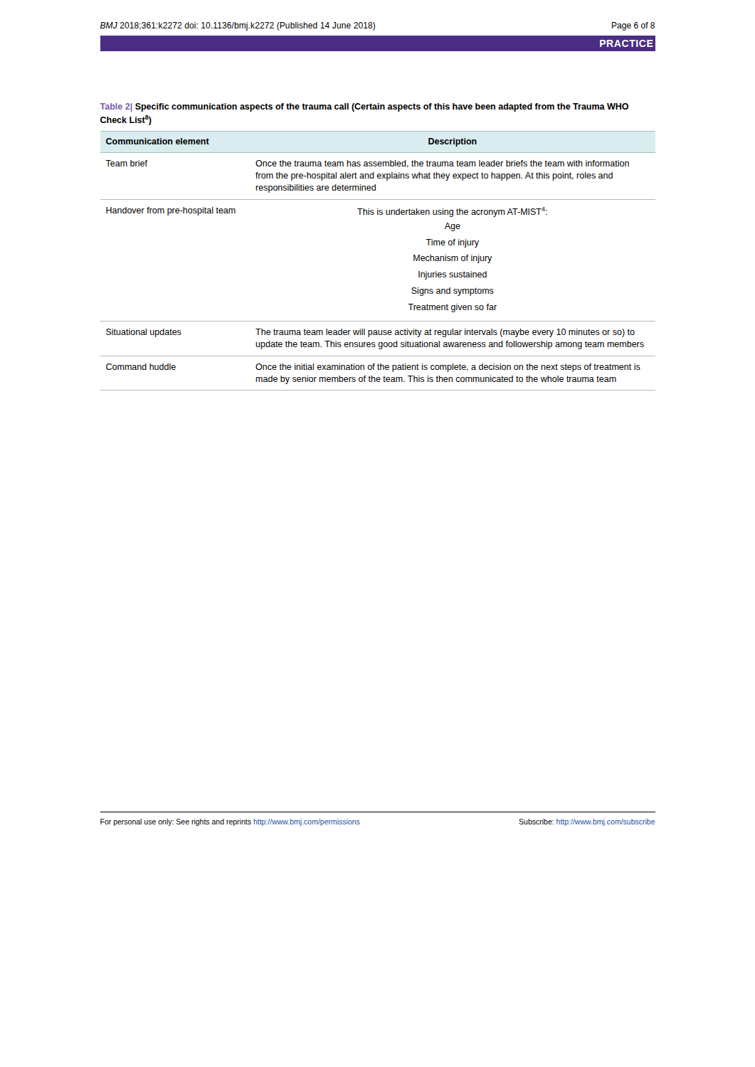BMJ 2018;361:k2272 doi: 10.1136/bmj.k2272 (Published 14 June 2018)
Page 6 of 8
PRACTICE
Table 2| Specific communication aspects of the trauma call (Certain aspects of this have been adapted from the Trauma WHO Check List8)
| Communication element | Description |
| --- | --- |
| Team brief | Once the trauma team has assembled, the trauma team leader briefs the team with information from the pre-hospital alert and explains what they expect to happen. At this point, roles and responsibilities are determined |
| Handover from pre-hospital team | This is undertaken using the acronym AT-MIST 4 : Age Time of injury Mechanism of injury Injuries sustained Signs and symptoms Treatment given so far |
| Situational updates | The trauma team leader will pause activity at regular intervals (maybe every 10 minutes or so) to update the team. This ensures good situational awareness and followership among team members |
| Command huddle | Once the initial examination of the patient is complete, a decision on the next steps of treatment is made by senior members of the team. This is then communicated to the whole trauma team |
For personal use only: See rights and reprints http://www.bmj.com/permissions
Subscribe: http://www.bmj.com/subscribe